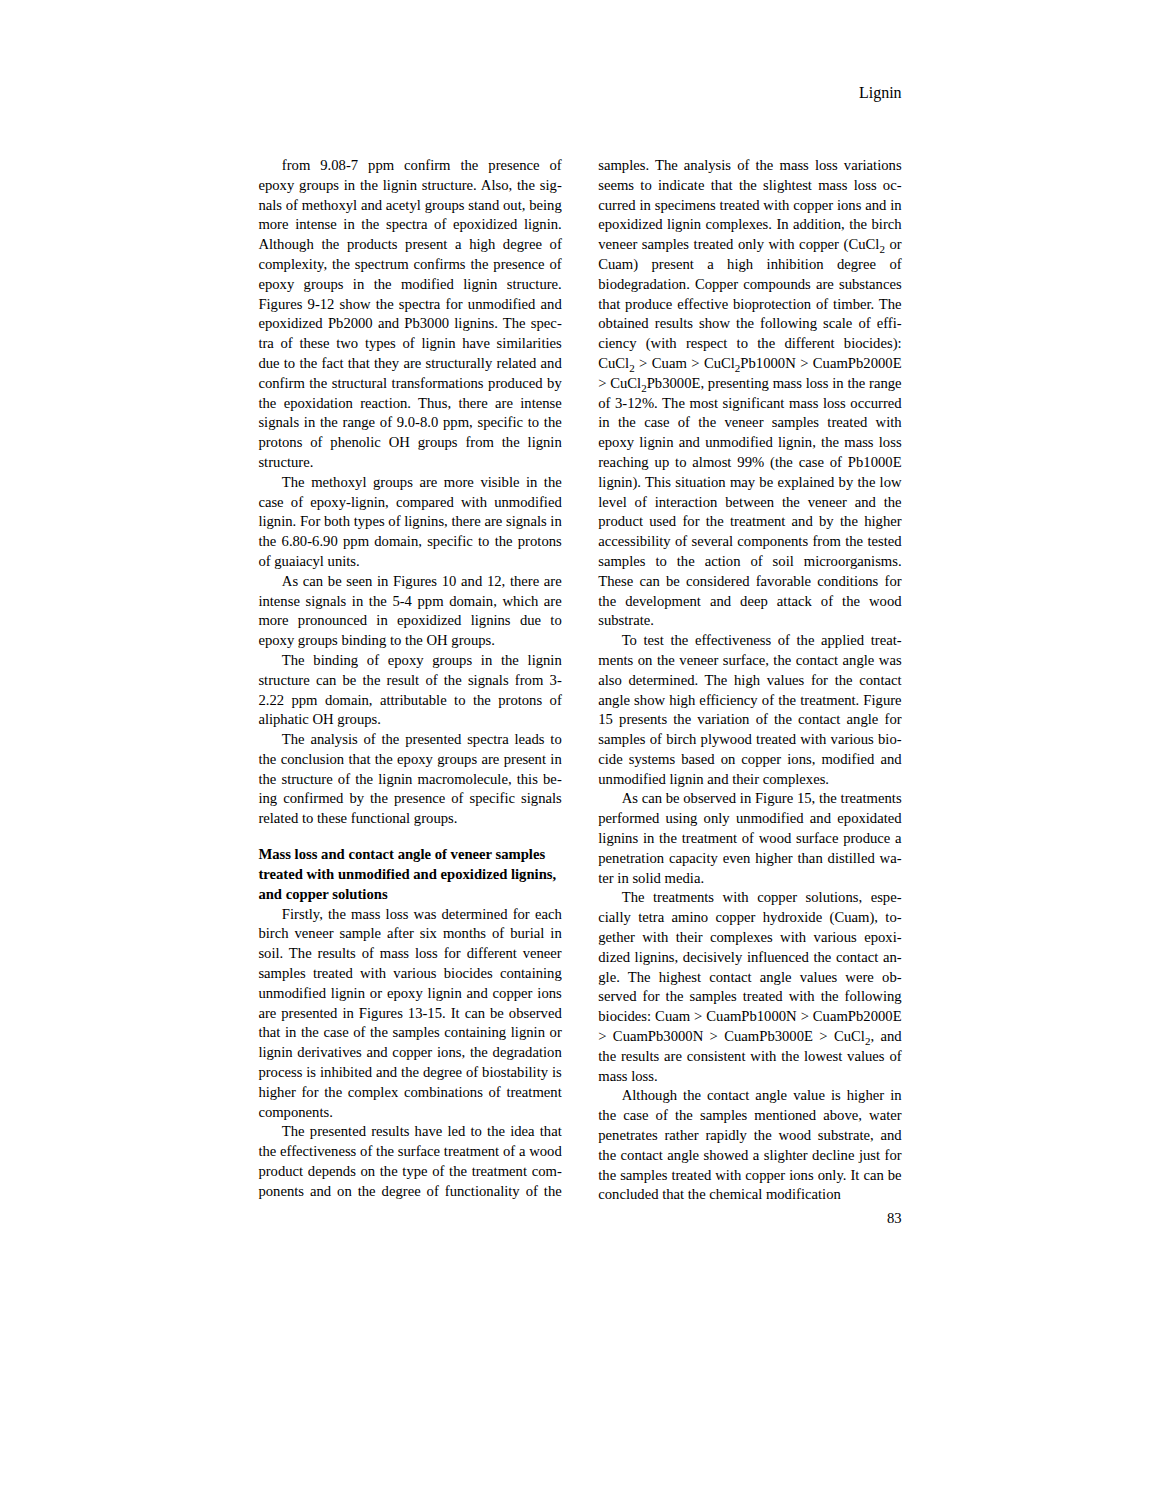Lignin
from 9.08-7 ppm confirm the presence of epoxy groups in the lignin structure. Also, the signals of methoxyl and acetyl groups stand out, being more intense in the spectra of epoxidized lignin. Although the products present a high degree of complexity, the spectrum confirms the presence of epoxy groups in the modified lignin structure. Figures 9-12 show the spectra for unmodified and epoxidized Pb2000 and Pb3000 lignins. The spectra of these two types of lignin have similarities due to the fact that they are structurally related and confirm the structural transformations produced by the epoxidation reaction. Thus, there are intense signals in the range of 9.0-8.0 ppm, specific to the protons of phenolic OH groups from the lignin structure.
The methoxyl groups are more visible in the case of epoxy-lignin, compared with unmodified lignin. For both types of lignins, there are signals in the 6.80-6.90 ppm domain, specific to the protons of guaiacyl units.
As can be seen in Figures 10 and 12, there are intense signals in the 5-4 ppm domain, which are more pronounced in epoxidized lignins due to epoxy groups binding to the OH groups.
The binding of epoxy groups in the lignin structure can be the result of the signals from 3-2.22 ppm domain, attributable to the protons of aliphatic OH groups.
The analysis of the presented spectra leads to the conclusion that the epoxy groups are present in the structure of the lignin macromolecule, this being confirmed by the presence of specific signals related to these functional groups.
Mass loss and contact angle of veneer samples treated with unmodified and epoxidized lignins, and copper solutions
Firstly, the mass loss was determined for each birch veneer sample after six months of burial in soil. The results of mass loss for different veneer samples treated with various biocides containing unmodified lignin or epoxy lignin and copper ions are presented in Figures 13-15. It can be observed that in the case of the samples containing lignin or lignin derivatives and copper ions, the degradation process is inhibited and the degree of biostability is higher for the complex combinations of treatment components.
The presented results have led to the idea that the effectiveness of the surface treatment of a wood product depends on the type of the treatment components and on the degree of functionality of the samples. The analysis of the mass loss variations seems to indicate that the slightest mass loss occurred in specimens treated with copper ions and in epoxidized lignin complexes. In addition, the birch veneer samples treated only with copper (CuCl2 or Cuam) present a high inhibition degree of biodegradation. Copper compounds are substances that produce effective bioprotection of timber. The obtained results show the following scale of efficiency (with respect to the different biocides): CuCl2 > Cuam > CuCl2Pb1000N > CuamPb2000E > CuCl2Pb3000E, presenting mass loss in the range of 3-12%. The most significant mass loss occurred in the case of the veneer samples treated with epoxy lignin and unmodified lignin, the mass loss reaching up to almost 99% (the case of Pb1000E lignin). This situation may be explained by the low level of interaction between the veneer and the product used for the treatment and by the higher accessibility of several components from the tested samples to the action of soil microorganisms. These can be considered favorable conditions for the development and deep attack of the wood substrate.
To test the effectiveness of the applied treatments on the veneer surface, the contact angle was also determined. The high values for the contact angle show high efficiency of the treatment. Figure 15 presents the variation of the contact angle for samples of birch plywood treated with various biocide systems based on copper ions, modified and unmodified lignin and their complexes.
As can be observed in Figure 15, the treatments performed using only unmodified and epoxidated lignins in the treatment of wood surface produce a penetration capacity even higher than distilled water in solid media.
The treatments with copper solutions, especially tetra amino copper hydroxide (Cuam), together with their complexes with various epoxidized lignins, decisively influenced the contact angle. The highest contact angle values were observed for the samples treated with the following biocides: Cuam > CuamPb1000N > CuamPb2000E > CuamPb3000N > CuamPb3000E > CuCl2, and the results are consistent with the lowest values of mass loss.
Although the contact angle value is higher in the case of the samples mentioned above, water penetrates rather rapidly the wood substrate, and the contact angle showed a slighter decline just for the samples treated with copper ions only. It can be concluded that the chemical modification
83